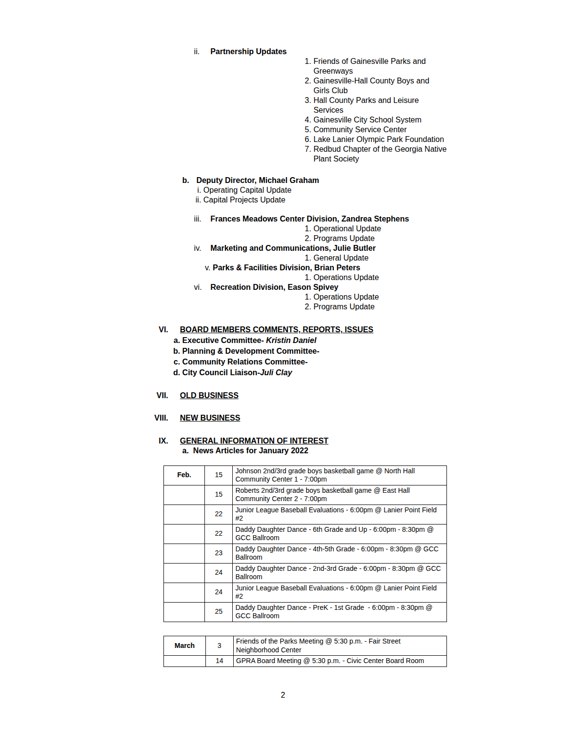ii.
Partnership Updates
Friends of Gainesville Parks and Greenways
Gainesville-Hall County Boys and Girls Club
Hall County Parks and Leisure Services
Gainesville City School System
Community Service Center
Lake Lanier Olympic Park Foundation
Redbud Chapter of the Georgia Native Plant Society
b.
Deputy Director, Michael Graham
Operating Capital Update
Capital Projects Update
iii.
Frances Meadows Center Division, Zandrea Stephens
Operational Update
Programs Update
iv.
Marketing and Communications, Julie Butler
General Update
v.
Parks & Facilities Division, Brian Peters
Operations Update
vi.
Recreation Division, Eason Spivey
Operations Update
Programs Update
VI.
BOARD MEMBERS COMMENTS, REPORTS, ISSUES
Executive Committee- Kristin Daniel
Planning & Development Committee-
Community Relations Committee-
City Council Liaison-Juli Clay
VII.
OLD BUSINESS
VIII.
NEW BUSINESS
IX.
GENERAL INFORMATION OF INTEREST
a. News Articles for January 2022
| Feb. | 15 | Johnson 2nd/3rd grade boys basketball game @ North Hall Community Center 1 - 7:00pm |
| | 15 | Roberts 2nd/3rd grade boys basketball game @ East Hall Community Center 2 - 7:00pm |
| | 22 | Junior League Baseball Evaluations - 6:00pm @ Lanier Point Field #2 |
| | 22 | Daddy Daughter Dance - 6th Grade and Up - 6:00pm - 8:30pm @ GCC Ballroom |
| | 23 | Daddy Daughter Dance - 4th-5th Grade - 6:00pm - 8:30pm @ GCC Ballroom |
| | 24 | Daddy Daughter Dance - 2nd-3rd Grade - 6:00pm - 8:30pm @ GCC Ballroom |
| | 24 | Junior League Baseball Evaluations - 6:00pm @ Lanier Point Field #2 |
| | 25 | Daddy Daughter Dance - PreK - 1st Grade - 6:00pm - 8:30pm @ GCC Ballroom |
| March | 3 | Friends of the Parks Meeting @ 5:30 p.m. - Fair Street Neighborhood Center |
| | 14 | GPRA Board Meeting @ 5:30 p.m. - Civic Center Board Room |
2